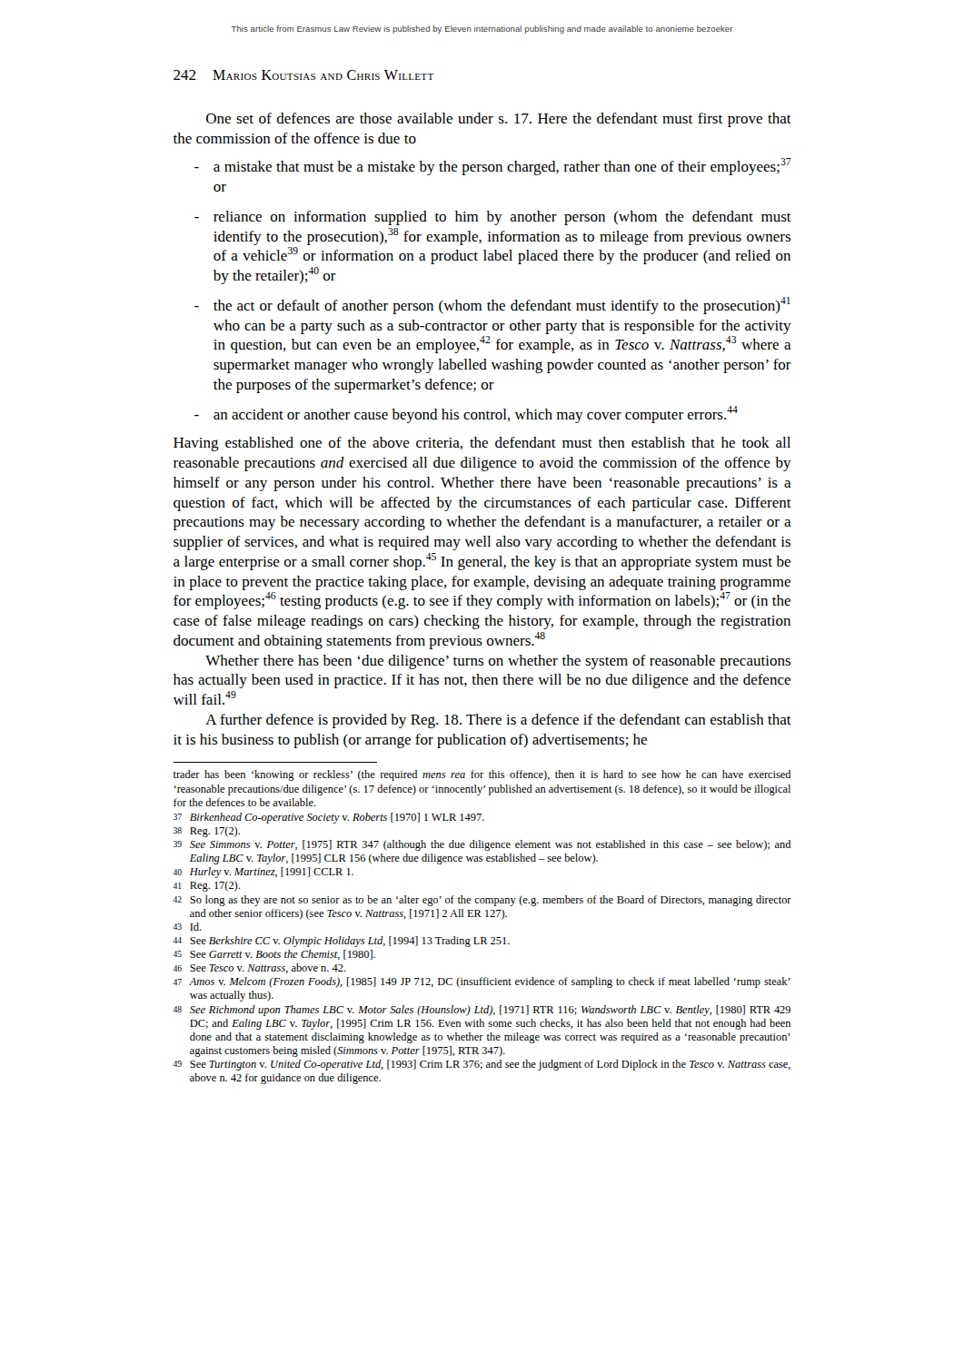This article from Erasmus Law Review is published by Eleven international publishing and made available to anonieme bezoeker
242 Marios Koutsias and Chris Willett
One set of defences are those available under s. 17. Here the defendant must first prove that the commission of the offence is due to
a mistake that must be a mistake by the person charged, rather than one of their employees;37 or
reliance on information supplied to him by another person (whom the defendant must identify to the prosecution),38 for example, information as to mileage from previous owners of a vehicle39 or information on a product label placed there by the producer (and relied on by the retailer);40 or
the act or default of another person (whom the defendant must identify to the prosecution)41 who can be a party such as a sub-contractor or other party that is responsible for the activity in question, but can even be an employee,42 for example, as in Tesco v. Nattrass,43 where a supermarket manager who wrongly labelled washing powder counted as ‘another person’ for the purposes of the supermarket’s defence; or
an accident or another cause beyond his control, which may cover computer errors.44
Having established one of the above criteria, the defendant must then establish that he took all reasonable precautions and exercised all due diligence to avoid the commission of the offence by himself or any person under his control. Whether there have been ‘reasonable precautions’ is a question of fact, which will be affected by the circumstances of each particular case. Different precautions may be necessary according to whether the defendant is a manufacturer, a retailer or a supplier of services, and what is required may well also vary according to whether the defendant is a large enterprise or a small corner shop.45 In general, the key is that an appropriate system must be in place to prevent the practice taking place, for example, devising an adequate training programme for employees;46 testing products (e.g. to see if they comply with information on labels);47 or (in the case of false mileage readings on cars) checking the history, for example, through the registration document and obtaining statements from previous owners.48
Whether there has been ‘due diligence’ turns on whether the system of reasonable precautions has actually been used in practice. If it has not, then there will be no due diligence and the defence will fail.49
A further defence is provided by Reg. 18. There is a defence if the defendant can establish that it is his business to publish (or arrange for publication of) advertisements; he
trader has been ‘knowing or reckless’ (the required mens rea for this offence), then it is hard to see how he can have exercised ‘reasonable precautions/due diligence’ (s. 17 defence) or ‘innocently’ published an advertisement (s. 18 defence), so it would be illogical for the defences to be available.
37
Birkenhead Co-operative Society v. Roberts [1970] 1 WLR 1497.
38
Reg. 17(2).
39
See Simmons v. Potter, [1975] RTR 347 (although the due diligence element was not established in this case – see below); and Ealing LBC v. Taylor, [1995] CLR 156 (where due diligence was established – see below).
40
Hurley v. Martinez, [1991] CCLR 1.
41
Reg. 17(2).
42
So long as they are not so senior as to be an ‘alter ego’ of the company (e.g. members of the Board of Directors, managing director and other senior officers) (see Tesco v. Nattrass, [1971] 2 All ER 127).
43
Id.
44
See Berkshire CC v. Olympic Holidays Ltd, [1994] 13 Trading LR 251.
45
See Garrett v. Boots the Chemist, [1980].
46
See Tesco v. Nattrass, above n. 42.
47
Amos v. Melcom (Frozen Foods), [1985] 149 JP 712, DC (insufficient evidence of sampling to check if meat labelled ‘rump steak’ was actually thus).
48
See Richmond upon Thames LBC v. Motor Sales (Hounslow) Ltd), [1971] RTR 116; Wandsworth LBC v. Bentley, [1980] RTR 429 DC; and Ealing LBC v. Taylor, [1995] Crim LR 156. Even with some such checks, it has also been held that not enough had been done and that a statement disclaiming knowledge as to whether the mileage was correct was required as a ‘reasonable precaution’ against customers being misled (Simmons v. Potter [1975], RTR 347).
49
See Turtington v. United Co-operative Ltd, [1993] Crim LR 376; and see the judgment of Lord Diplock in the Tesco v. Nattrass case, above n. 42 for guidance on due diligence.